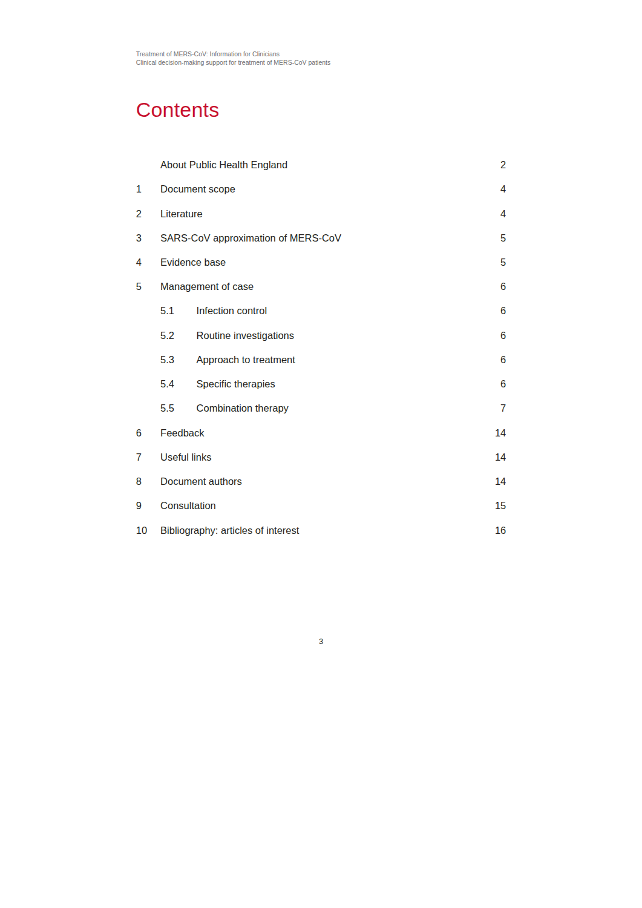Treatment of MERS-CoV: Information for Clinicians
Clinical decision-making support for treatment of MERS-CoV patients
Contents
| | About Public Health England | 2 |
| 1 | Document scope | 4 |
| 2 | Literature | 4 |
| 3 | SARS-CoV approximation of MERS-CoV | 5 |
| 4 | Evidence base | 5 |
| 5 | Management of case | 6 |
| | / 5.1 / Infection control / | 6 |
| | / 5.2 / Routine investigations / | 6 |
| | / 5.3 / Approach to treatment / | 6 |
| | / 5.4 / Specific therapies / | 6 |
| | / 5.5 / Combination therapy / | 7 |
| 6 | Feedback | 14 |
| 7 | Useful links | 14 |
| 8 | Document authors | 14 |
| 9 | Consultation | 15 |
| 10 | Bibliography: articles of interest | 16 |
3